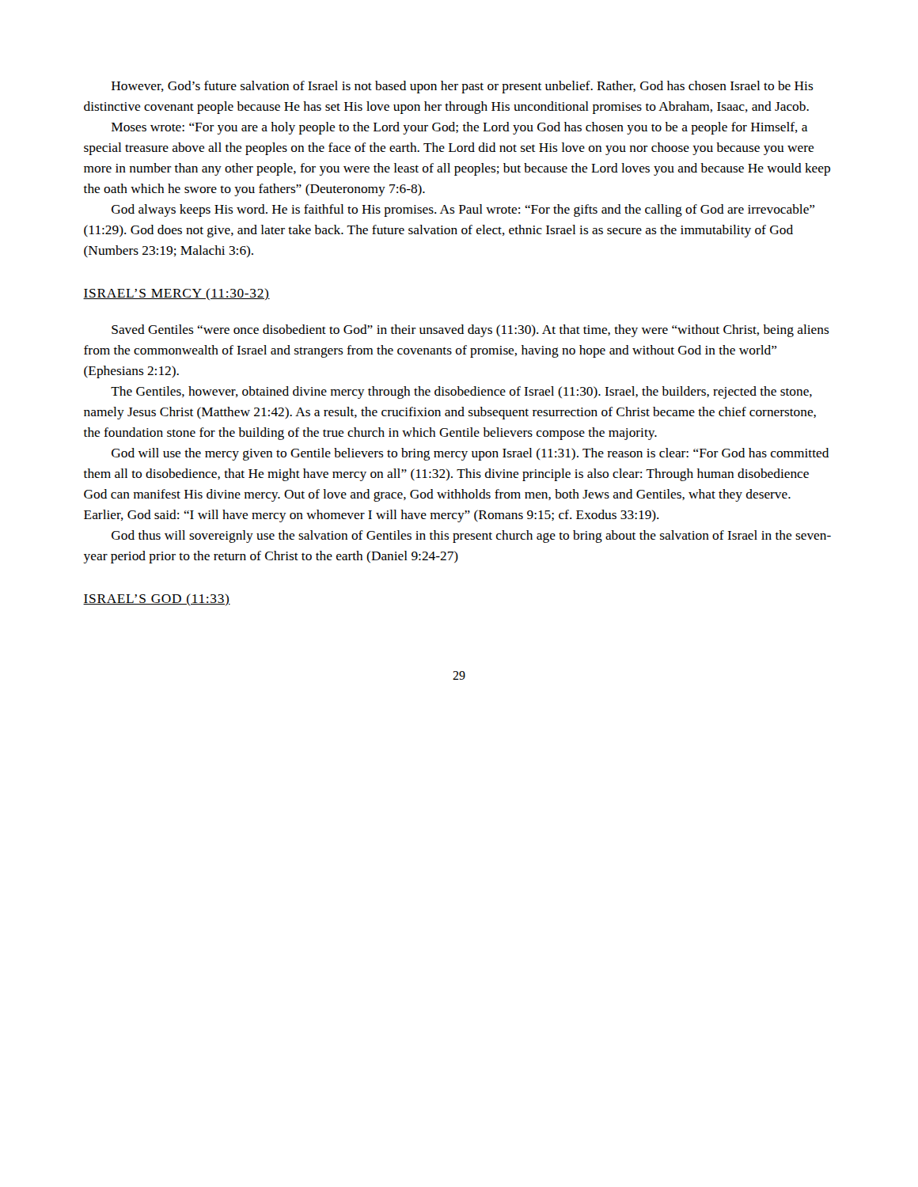However, God’s future salvation of Israel is not based upon her past or present unbelief. Rather, God has chosen Israel to be His distinctive covenant people because He has set His love upon her through His unconditional promises to Abraham, Isaac, and Jacob.
Moses wrote: “For you are a holy people to the Lord your God; the Lord you God has chosen you to be a people for Himself, a special treasure above all the peoples on the face of the earth. The Lord did not set His love on you nor choose you because you were more in number than any other people, for you were the least of all peoples; but because the Lord loves you and because He would keep the oath which he swore to you fathers” (Deuteronomy 7:6-8).
God always keeps His word. He is faithful to His promises. As Paul wrote: “For the gifts and the calling of God are irrevocable” (11:29). God does not give, and later take back. The future salvation of elect, ethnic Israel is as secure as the immutability of God (Numbers 23:19; Malachi 3:6).
ISRAEL’S MERCY (11:30-32)
Saved Gentiles “were once disobedient to God” in their unsaved days (11:30). At that time, they were “without Christ, being aliens from the commonwealth of Israel and strangers from the covenants of promise, having no hope and without God in the world” (Ephesians 2:12).
The Gentiles, however, obtained divine mercy through the disobedience of Israel (11:30). Israel, the builders, rejected the stone, namely Jesus Christ (Matthew 21:42). As a result, the crucifixion and subsequent resurrection of Christ became the chief cornerstone, the foundation stone for the building of the true church in which Gentile believers compose the majority.
God will use the mercy given to Gentile believers to bring mercy upon Israel (11:31). The reason is clear: “For God has committed them all to disobedience, that He might have mercy on all” (11:32). This divine principle is also clear: Through human disobedience God can manifest His divine mercy. Out of love and grace, God withholds from men, both Jews and Gentiles, what they deserve. Earlier, God said: “I will have mercy on whomever I will have mercy” (Romans 9:15; cf. Exodus 33:19).
God thus will sovereignly use the salvation of Gentiles in this present church age to bring about the salvation of Israel in the seven-year period prior to the return of Christ to the earth (Daniel 9:24-27)
ISRAEL’S GOD (11:33)
29